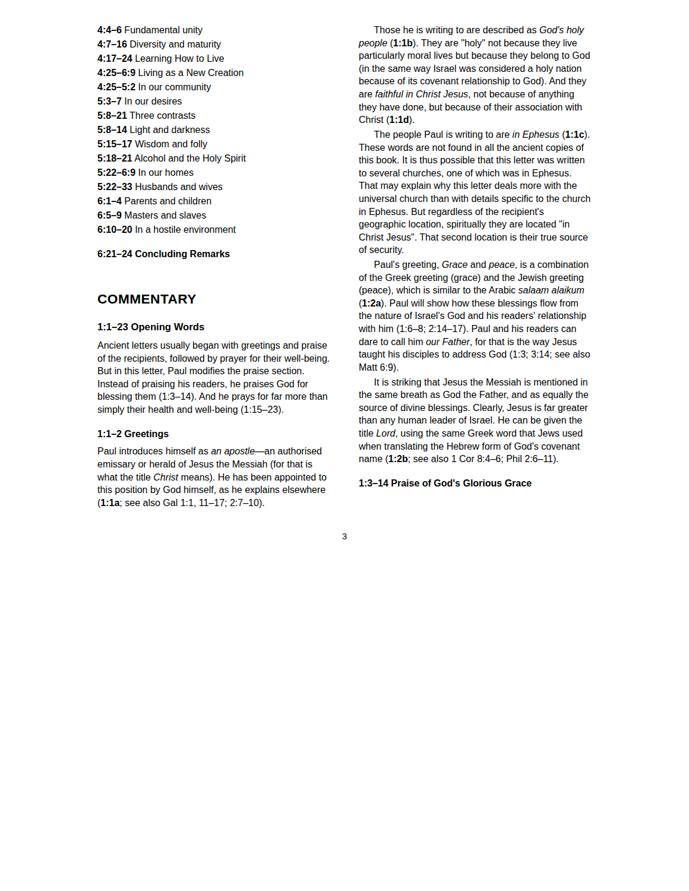4:4–6 Fundamental unity
4:7–16 Diversity and maturity
4:17–24 Learning How to Live
4:25–6:9 Living as a New Creation
4:25–5:2 In our community
5:3–7 In our desires
5:8–21 Three contrasts
5:8–14 Light and darkness
5:15–17 Wisdom and folly
5:18–21 Alcohol and the Holy Spirit
5:22–6:9 In our homes
5:22–33 Husbands and wives
6:1–4 Parents and children
6:5–9 Masters and slaves
6:10–20 In a hostile environment
6:21–24 Concluding Remarks
COMMENTARY
1:1–23 Opening Words
Ancient letters usually began with greetings and praise of the recipients, followed by prayer for their well-being. But in this letter, Paul modifies the praise section. Instead of praising his readers, he praises God for blessing them (1:3–14). And he prays for far more than simply their health and well-being (1:15–23).
1:1–2 Greetings
Paul introduces himself as an apostle—an authorised emissary or herald of Jesus the Messiah (for that is what the title Christ means). He has been appointed to this position by God himself, as he explains elsewhere (1:1a; see also Gal 1:1, 11–17; 2:7–10).
Those he is writing to are described as God's holy people (1:1b). They are "holy" not because they live particularly moral lives but because they belong to God (in the same way Israel was considered a holy nation because of its covenant relationship to God). And they are faithful in Christ Jesus, not because of anything they have done, but because of their association with Christ (1:1d).
The people Paul is writing to are in Ephesus (1:1c). These words are not found in all the ancient copies of this book. It is thus possible that this letter was written to several churches, one of which was in Ephesus. That may explain why this letter deals more with the universal church than with details specific to the church in Ephesus. But regardless of the recipient's geographic location, spiritually they are located "in Christ Jesus". That second location is their true source of security.
Paul's greeting, Grace and peace, is a combination of the Greek greeting (grace) and the Jewish greeting (peace), which is similar to the Arabic salaam alaikum (1:2a). Paul will show how these blessings flow from the nature of Israel's God and his readers' relationship with him (1:6–8; 2:14–17). Paul and his readers can dare to call him our Father, for that is the way Jesus taught his disciples to address God (1:3; 3:14; see also Matt 6:9).
It is striking that Jesus the Messiah is mentioned in the same breath as God the Father, and as equally the source of divine blessings. Clearly, Jesus is far greater than any human leader of Israel. He can be given the title Lord, using the same Greek word that Jews used when translating the Hebrew form of God's covenant name (1:2b; see also 1 Cor 8:4–6; Phil 2:6–11).
1:3–14 Praise of God's Glorious Grace
3